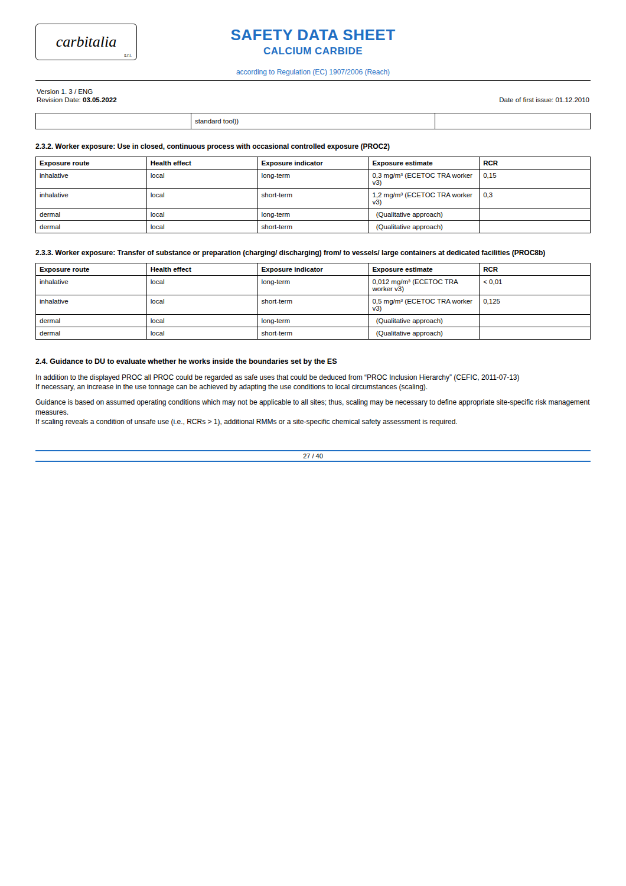carbitalias.r.l.
SAFETY DATA SHEET
CALCIUM CARBIDE
according to Regulation (EC) 1907/2006 (Reach)
| Version 1. 3 / ENG | |
| Revision Date: 03.05.2022 | Date of first issue: 01.12.2010 |
| | standard tool)) | |
2.3.2. Worker exposure: Use in closed, continuous process with occasional controlled exposure (PROC2)
| Exposure route | Health effect | Exposure indicator | Exposure estimate | RCR |
| --- | --- | --- | --- | --- |
| inhalative | local | long-term | 0,3 mg/m³ (ECETOC TRA worker v3) | 0,15 |
| inhalative | local | short-term | 1,2 mg/m³ (ECETOC TRA worker v3) | 0,3 |
| dermal | local | long-term | (Qualitative approach) | |
| dermal | local | short-term | (Qualitative approach) | |
2.3.3. Worker exposure: Transfer of substance or preparation (charging/ discharging) from/ to vessels/ large containers at dedicated facilities (PROC8b)
| Exposure route | Health effect | Exposure indicator | Exposure estimate | RCR |
| --- | --- | --- | --- | --- |
| inhalative | local | long-term | 0,012 mg/m³ (ECETOC TRA worker v3) | < 0,01 |
| inhalative | local | short-term | 0,5 mg/m³ (ECETOC TRA worker v3) | 0,125 |
| dermal | local | long-term | (Qualitative approach) | |
| dermal | local | short-term | (Qualitative approach) | |
2.4. Guidance to DU to evaluate whether he works inside the boundaries set by the ES
In addition to the displayed PROC all PROC could be regarded as safe uses that could be deduced from “PROC Inclusion Hierarchy” (CEFIC, 2011-07-13)
If necessary, an increase in the use tonnage can be achieved by adapting the use conditions to local circumstances (scaling).
Guidance is based on assumed operating conditions which may not be applicable to all sites; thus, scaling may be necessary to define appropriate site-specific risk management measures.
If scaling reveals a condition of unsafe use (i.e., RCRs > 1), additional RMMs or a site-specific chemical safety assessment is required.
27 / 40